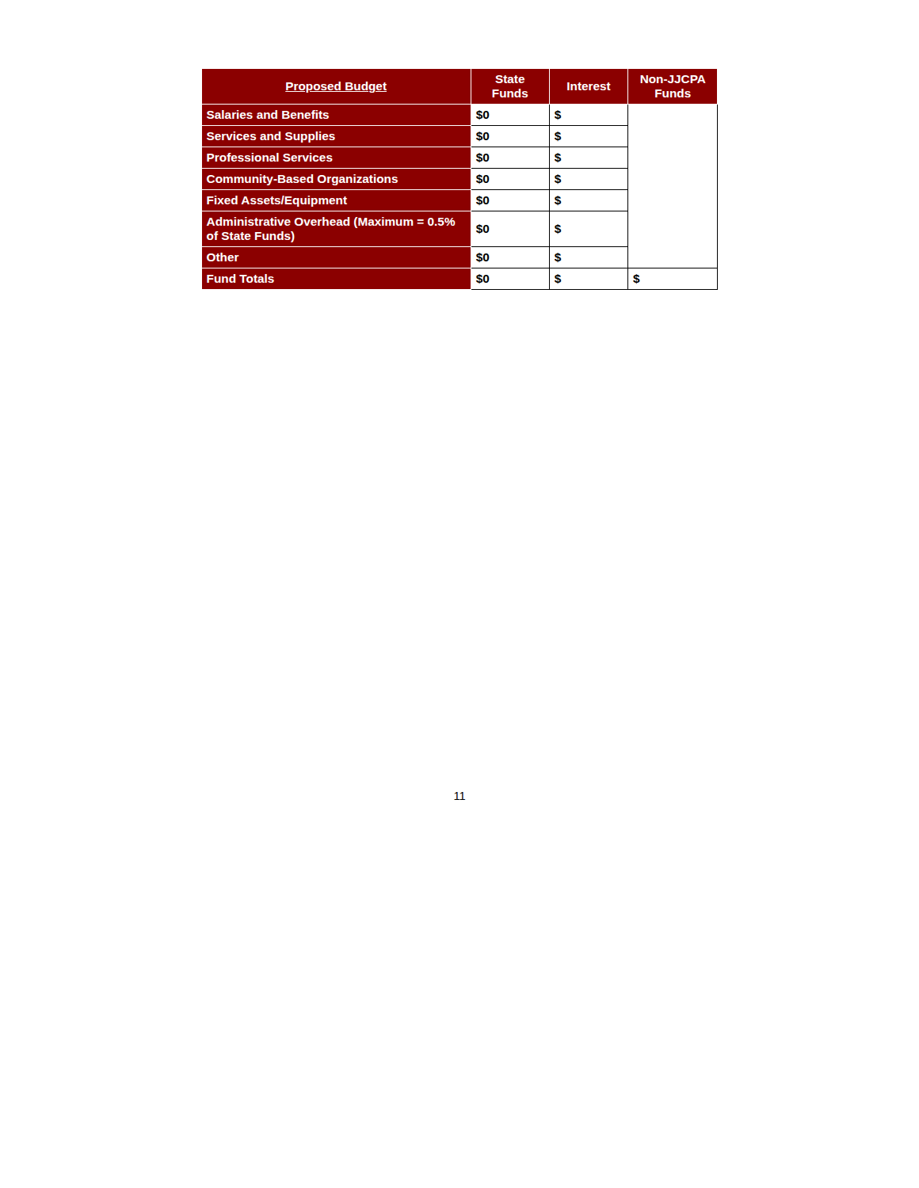| Proposed Budget | State Funds | Interest | Non-JJCPA Funds |
| --- | --- | --- | --- |
| Salaries and Benefits | $0 | $ | |
| Services and Supplies | $0 | $ |
| Professional Services | $0 | $ |
| Community-Based Organizations | $0 | $ |
| Fixed Assets/Equipment | $0 | $ |
| Administrative Overhead (Maximum = 0.5% of State Funds) | $0 | $ |
| Other | $0 | $ |
| Fund Totals | $0 | $ | $ |
11